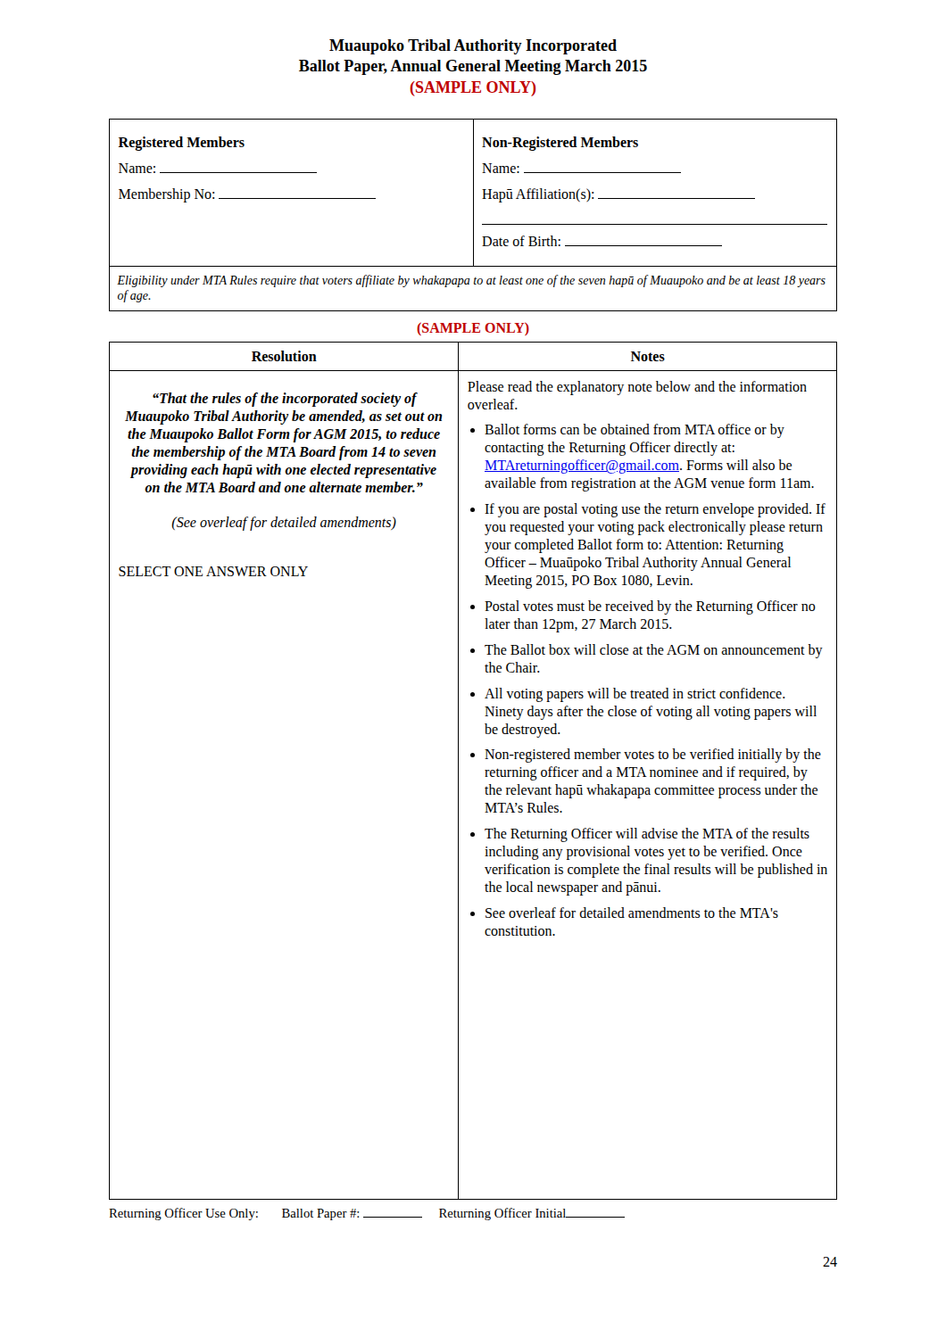Muaupoko Tribal Authority Incorporated
Ballot Paper, Annual General Meeting March 2015
(SAMPLE ONLY)
| Registered Members Name: Membership No: | Non-Registered Members Name: Hapū Affiliation(s): Date of Birth: |
Eligibility under MTA Rules require that voters affiliate by whakapapa to at least one of the seven hapū of Muaupoko and be at least 18 years of age.
(SAMPLE ONLY)
| Resolution | Notes |
| --- | --- |
| “That the rules of the incorporated society of Muaupoko Tribal Authority be amended, as set out on the Muaupoko Ballot Form for AGM 2015, to reduce the membership of the MTA Board from 14 to seven providing each hapū with one elected representative on the MTA Board and one alternate member.” (See overleaf for detailed amendments) SELECT ONE ANSWER ONLY | Please read the explanatory note below and the information overleaf. Ballot forms can be obtained from MTA office or by contacting the Returning Officer directly at: MTAreturningofficer@gmail.com . Forms will also be available from registration at the AGM venue form 11am. If you are postal voting use the return envelope provided. If you requested your voting pack electronically please return your completed Ballot form to: Attention: Returning Officer – Muaūpoko Tribal Authority Annual General Meeting 2015, PO Box 1080, Levin. Postal votes must be received by the Returning Officer no later than 12pm, 27 March 2015. The Ballot box will close at the AGM on announcement by the Chair. All voting papers will be treated in strict confidence. Ninety days after the close of voting all voting papers will be destroyed. Non-registered member votes to be verified initially by the returning officer and a MTA nominee and if required, by the relevant hapū whakapapa committee process under the MTA’s Rules. The Returning Officer will advise the MTA of the results including any provisional votes yet to be verified. Once verification is complete the final results will be published in the local newspaper and pānui. See overleaf for detailed amendments to the MTA's constitution. |
Returning Officer Use Only: Ballot Paper #: Returning Officer Initial
24